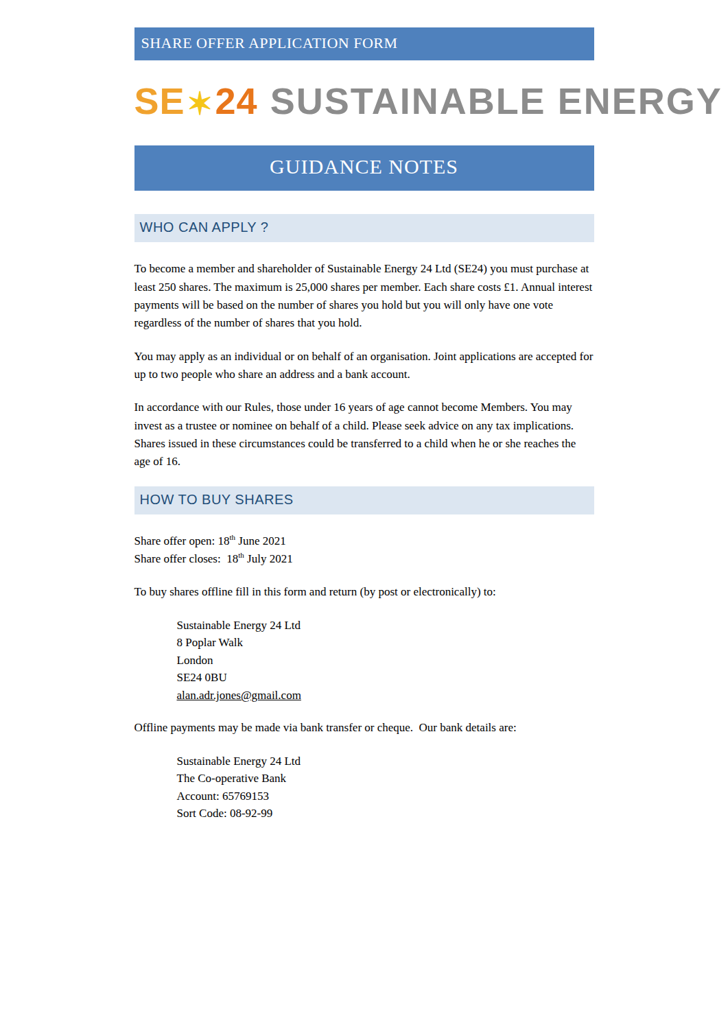SHARE OFFER APPLICATION FORM
SE✶24 SUSTAINABLE ENERGY
GUIDANCE NOTES
WHO CAN APPLY ?
To become a member and shareholder of Sustainable Energy 24 Ltd (SE24) you must purchase at least 250 shares. The maximum is 25,000 shares per member. Each share costs £1. Annual interest payments will be based on the number of shares you hold but you will only have one vote regardless of the number of shares that you hold.
You may apply as an individual or on behalf of an organisation. Joint applications are accepted for up to two people who share an address and a bank account.
In accordance with our Rules, those under 16 years of age cannot become Members. You may invest as a trustee or nominee on behalf of a child. Please seek advice on any tax implications. Shares issued in these circumstances could be transferred to a child when he or she reaches the age of 16.
HOW TO BUY SHARES
Share offer open: 18th June 2021
Share offer closes: 18th July 2021
To buy shares offline fill in this form and return (by post or electronically) to:
Sustainable Energy 24 Ltd
8 Poplar Walk
London
SE24 0BU
alan.adr.jones@gmail.com
Offline payments may be made via bank transfer or cheque. Our bank details are:
Sustainable Energy 24 Ltd
The Co-operative Bank
Account: 65769153
Sort Code: 08-92-99